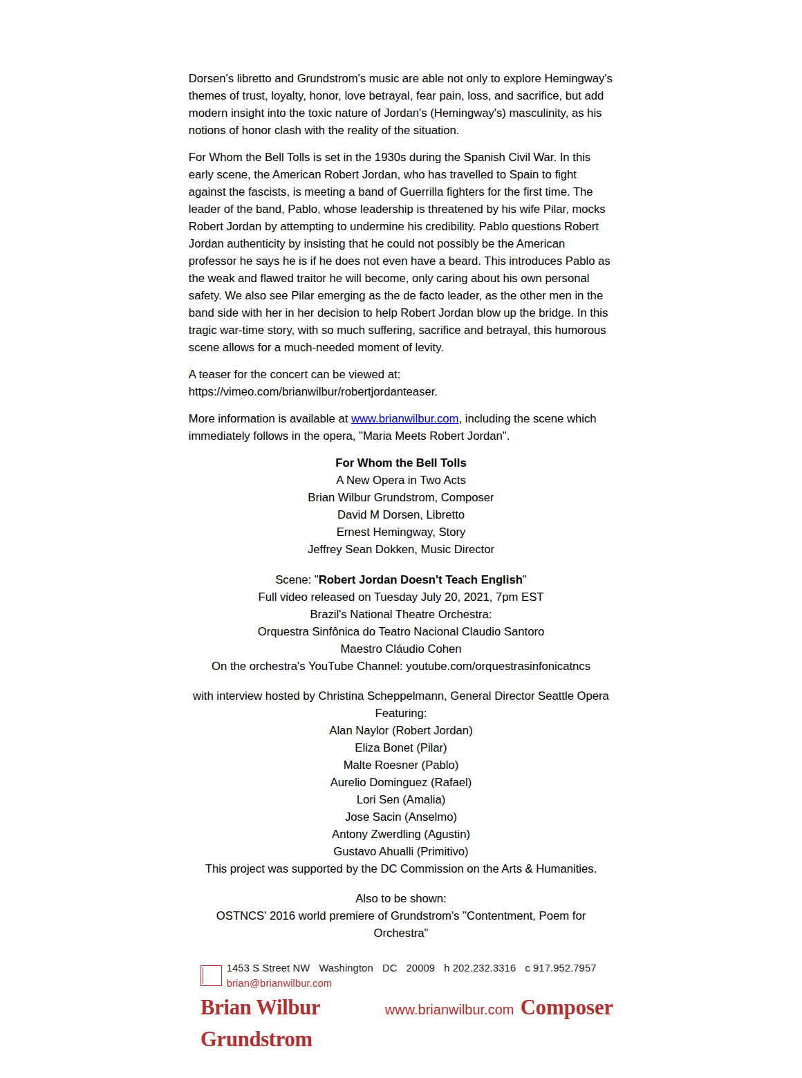Dorsen's libretto and Grundstrom's music are able not only to explore Hemingway's themes of trust, loyalty, honor, love betrayal, fear pain, loss, and sacrifice, but add modern insight into the toxic nature of Jordan's (Hemingway's) masculinity, as his notions of honor clash with the reality of the situation.
For Whom the Bell Tolls is set in the 1930s during the Spanish Civil War. In this early scene, the American Robert Jordan, who has travelled to Spain to fight against the fascists, is meeting a band of Guerrilla fighters for the first time. The leader of the band, Pablo, whose leadership is threatened by his wife Pilar, mocks Robert Jordan by attempting to undermine his credibility. Pablo questions Robert Jordan authenticity by insisting that he could not possibly be the American professor he says he is if he does not even have a beard. This introduces Pablo as the weak and flawed traitor he will become, only caring about his own personal safety. We also see Pilar emerging as the de facto leader, as the other men in the band side with her in her decision to help Robert Jordan blow up the bridge. In this tragic war-time story, with so much suffering, sacrifice and betrayal, this humorous scene allows for a much-needed moment of levity.
A teaser for the concert can be viewed at: https://vimeo.com/brianwilbur/robertjordanteaser.
More information is available at www.brianwilbur.com, including the scene which immediately follows in the opera, "Maria Meets Robert Jordan".
For Whom the Bell Tolls A New Opera in Two Acts Brian Wilbur Grundstrom, Composer David M Dorsen, Libretto Ernest Hemingway, Story Jeffrey Sean Dokken, Music Director
Scene: "Robert Jordan Doesn't Teach English" Full video released on Tuesday July 20, 2021, 7pm EST Brazil's National Theatre Orchestra: Orquestra Sinfônica do Teatro Nacional Claudio Santoro Maestro Cláudio Cohen On the orchestra's YouTube Channel: youtube.com/orquestrasinfonicatncs
with interview hosted by Christina Scheppelmann, General Director Seattle Opera Featuring: Alan Naylor (Robert Jordan) Eliza Bonet (Pilar) Malte Roesner (Pablo) Aurelio Dominguez (Rafael) Lori Sen (Amalia) Jose Sacin (Anselmo) Antony Zwerdling (Agustin) Gustavo Ahualli (Primitivo) This project was supported by the DC Commission on the Arts & Humanities.
Also to be shown: OSTNCS' 2016 world premiere of Grundstrom's "Contentment, Poem for Orchestra"
1453 S Street NW Washington DC 20009 h 202.232.3316 c 917.952.7957 brian@brianwilbur.com
Brian Wilbur Grundstrom www.brianwilbur.com Composer